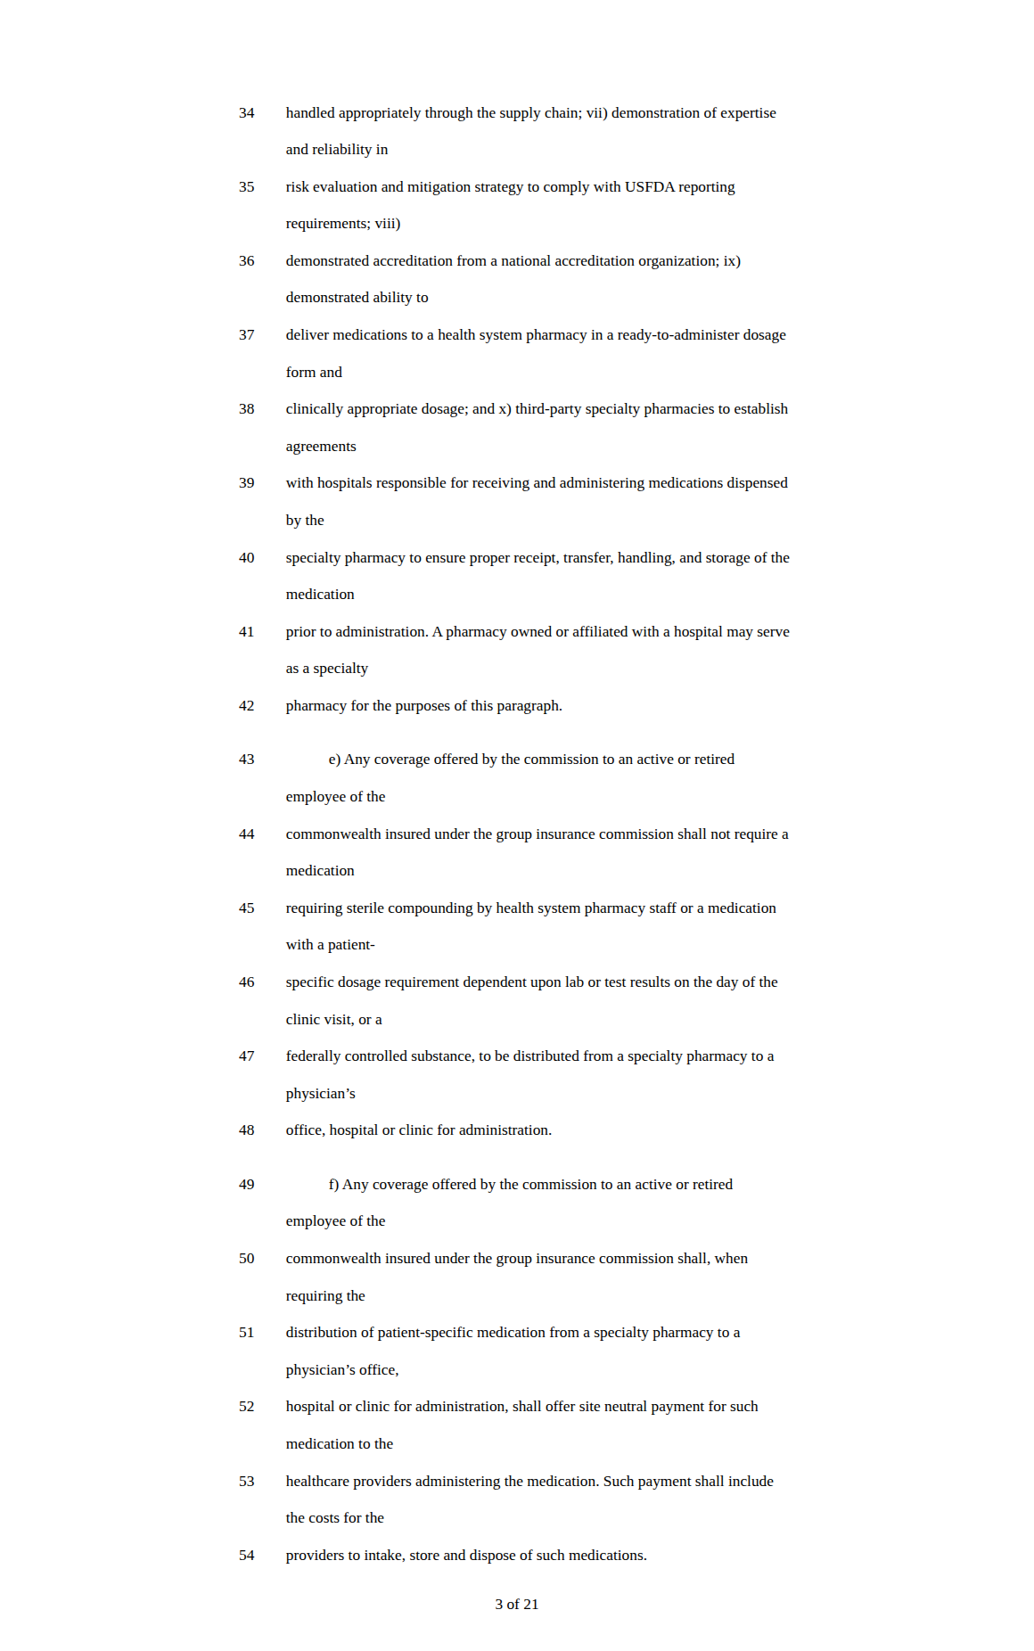34 handled appropriately through the supply chain; vii) demonstration of expertise and reliability in
35 risk evaluation and mitigation strategy to comply with USFDA reporting requirements; viii)
36 demonstrated accreditation from a national accreditation organization; ix) demonstrated ability to
37 deliver medications to a health system pharmacy in a ready-to-administer dosage form and
38 clinically appropriate dosage; and x) third-party specialty pharmacies to establish agreements
39 with hospitals responsible for receiving and administering medications dispensed by the
40 specialty pharmacy to ensure proper receipt, transfer, handling, and storage of the medication
41 prior to administration. A pharmacy owned or affiliated with a hospital may serve as a specialty
42 pharmacy for the purposes of this paragraph.
43 e) Any coverage offered by the commission to an active or retired employee of the
44 commonwealth insured under the group insurance commission shall not require a medication
45 requiring sterile compounding by health system pharmacy staff or a medication with a patient-
46 specific dosage requirement dependent upon lab or test results on the day of the clinic visit, or a
47 federally controlled substance, to be distributed from a specialty pharmacy to a physician’s
48 office, hospital or clinic for administration.
49 f) Any coverage offered by the commission to an active or retired employee of the
50 commonwealth insured under the group insurance commission shall, when requiring the
51 distribution of patient-specific medication from a specialty pharmacy to a physician’s office,
52 hospital or clinic for administration, shall offer site neutral payment for such medication to the
53 healthcare providers administering the medication. Such payment shall include the costs for the
54 providers to intake, store and dispose of such medications.
3 of 21